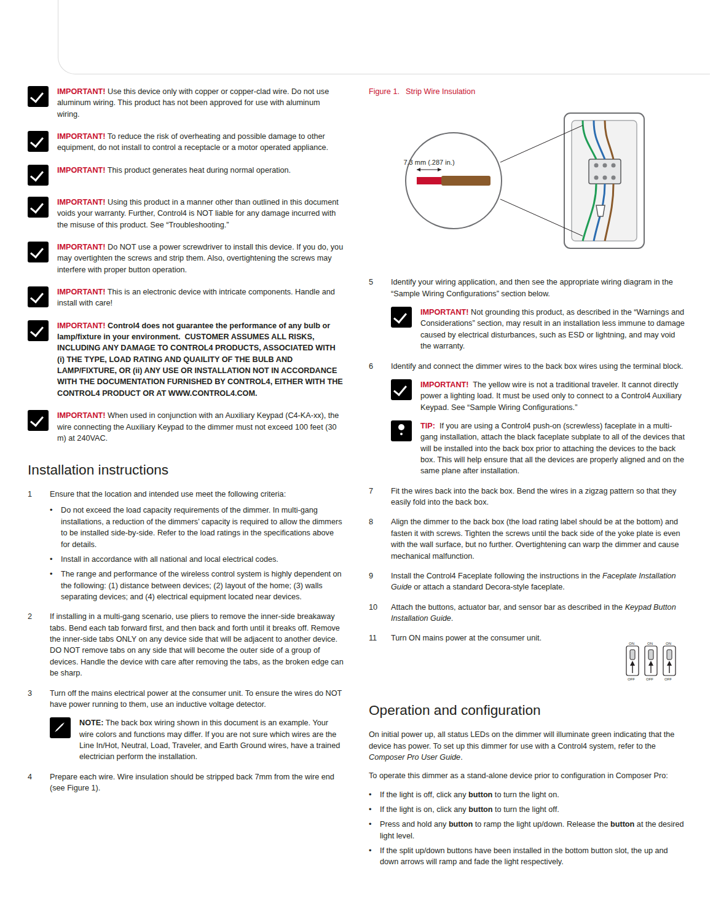IMPORTANT! Use this device only with copper or copper-clad wire. Do not use aluminum wiring. This product has not been approved for use with aluminum wiring.
IMPORTANT! To reduce the risk of overheating and possible damage to other equipment, do not install to control a receptacle or a motor operated appliance.
IMPORTANT! This product generates heat during normal operation.
IMPORTANT! Using this product in a manner other than outlined in this document voids your warranty. Further, Control4 is NOT liable for any damage incurred with the misuse of this product. See “Troubleshooting.”
IMPORTANT! Do NOT use a power screwdriver to install this device. If you do, you may overtighten the screws and strip them. Also, overtightening the screws may interfere with proper button operation.
IMPORTANT! This is an electronic device with intricate components. Handle and install with care!
IMPORTANT! Control4 does not guarantee the performance of any bulb or lamp/fixture in your environment. CUSTOMER ASSUMES ALL RISKS, INCLUDING ANY DAMAGE TO CONTROL4 PRODUCTS, ASSOCIATED WITH (i) THE TYPE, LOAD RATING AND QUAILITY OF THE BULB AND LAMP/FIXTURE, OR (ii) ANY USE OR INSTALLATION NOT IN ACCORDANCE WITH THE DOCUMENTATION FURNISHED BY CONTROL4, EITHER WITH THE CONTROL4 PRODUCT OR AT WWW.CONTROL4.COM.
IMPORTANT! When used in conjunction with an Auxiliary Keypad (C4-KA-xx), the wire connecting the Auxiliary Keypad to the dimmer must not exceed 100 feet (30 m) at 240VAC.
Installation instructions
Ensure that the location and intended use meet the following criteria:
Do not exceed the load capacity requirements of the dimmer. In multi-gang installations, a reduction of the dimmers’ capacity is required to allow the dimmers to be installed side-by-side. Refer to the load ratings in the specifications above for details.
Install in accordance with all national and local electrical codes.
The range and performance of the wireless control system is highly dependent on the following: (1) distance between devices; (2) layout of the home; (3) walls separating devices; and (4) electrical equipment located near devices.
If installing in a multi-gang scenario, use pliers to remove the inner-side breakaway tabs. Bend each tab forward first, and then back and forth until it breaks off. Remove the inner-side tabs ONLY on any device side that will be adjacent to another device. DO NOT remove tabs on any side that will become the outer side of a group of devices. Handle the device with care after removing the tabs, as the broken edge can be sharp.
Turn off the mains electrical power at the consumer unit. To ensure the wires do NOT have power running to them, use an inductive voltage detector.
NOTE: The back box wiring shown in this document is an example. Your wire colors and functions may differ. If you are not sure which wires are the Line In/Hot, Neutral, Load, Traveler, and Earth Ground wires, have a trained electrician perform the installation.
Prepare each wire. Wire insulation should be stripped back 7mm from the wire end (see Figure 1).
Figure 1. Strip Wire Insulation
7.3 mm (.287 in.)
Identify your wiring application, and then see the appropriate wiring diagram in the “Sample Wiring Configurations” section below.
IMPORTANT! Not grounding this product, as described in the “Warnings and Considerations” section, may result in an installation less immune to damage caused by electrical disturbances, such as ESD or lightning, and may void the warranty.
Identify and connect the dimmer wires to the back box wires using the terminal block.
IMPORTANT! The yellow wire is not a traditional traveler. It cannot directly power a lighting load. It must be used only to connect to a Control4 Auxiliary Keypad. See “Sample Wiring Configurations.”
TIP: If you are using a Control4 push-on (screwless) faceplate in a multi-gang installation, attach the black faceplate subplate to all of the devices that will be installed into the back box prior to attaching the devices to the back box. This will help ensure that all the devices are properly aligned and on the same plane after installation.
Fit the wires back into the back box. Bend the wires in a zigzag pattern so that they easily fold into the back box.
Align the dimmer to the back box (the load rating label should be at the bottom) and fasten it with screws. Tighten the screws until the back side of the yoke plate is even with the wall surface, but no further. Overtightening can warp the dimmer and cause mechanical malfunction.
Install the Control4 Faceplate following the instructions in the Faceplate Installation Guide or attach a standard Decora-style faceplate.
Attach the buttons, actuator bar, and sensor bar as described in the Keypad Button Installation Guide.
ON ON ON OFF OFF OFF Turn ON mains power at the consumer unit.
Operation and configuration
On initial power up, all status LEDs on the dimmer will illuminate green indicating that the device has power. To set up this dimmer for use with a Control4 system, refer to the Composer Pro User Guide.
To operate this dimmer as a stand-alone device prior to configuration in Composer Pro:
If the light is off, click any button to turn the light on.
If the light is on, click any button to turn the light off.
Press and hold any button to ramp the light up/down. Release the button at the desired light level.
If the split up/down buttons have been installed in the bottom button slot, the up and down arrows will ramp and fade the light respectively.